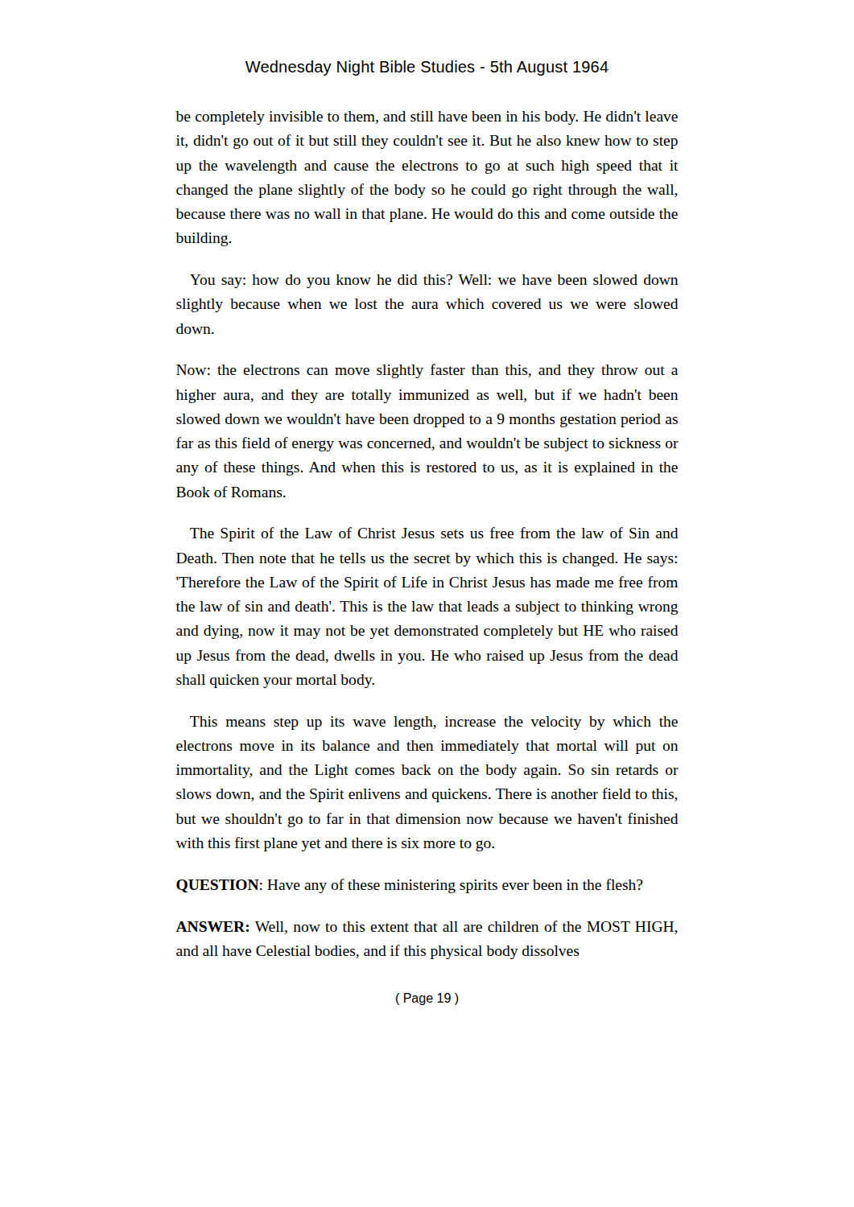Wednesday Night Bible Studies - 5th August 1964
be completely invisible to them, and still have been in his body. He didn't leave it, didn't go out of it but still they couldn't see it. But he also knew how to step up the wavelength and cause the electrons to go at such high speed that it changed the plane slightly of the body so he could go right through the wall, because there was no wall in that plane. He would do this and come outside the building.
You say: how do you know he did this? Well: we have been slowed down slightly because when we lost the aura which covered us we were slowed down.
Now: the electrons can move slightly faster than this, and they throw out a higher aura, and they are totally immunized as well, but if we hadn't been slowed down we wouldn't have been dropped to a 9 months gestation period as far as this field of energy was concerned, and wouldn't be subject to sickness or any of these things. And when this is restored to us, as it is explained in the Book of Romans.
The Spirit of the Law of Christ Jesus sets us free from the law of Sin and Death. Then note that he tells us the secret by which this is changed. He says: 'Therefore the Law of the Spirit of Life in Christ Jesus has made me free from the law of sin and death'. This is the law that leads a subject to thinking wrong and dying, now it may not be yet demonstrated completely but HE who raised up Jesus from the dead, dwells in you. He who raised up Jesus from the dead shall quicken your mortal body.
This means step up its wave length, increase the velocity by which the electrons move in its balance and then immediately that mortal will put on immortality, and the Light comes back on the body again. So sin retards or slows down, and the Spirit enlivens and quickens. There is another field to this, but we shouldn't go to far in that dimension now because we haven't finished with this first plane yet and there is six more to go.
QUESTION: Have any of these ministering spirits ever been in the flesh?
ANSWER: Well, now to this extent that all are children of the MOST HIGH, and all have Celestial bodies, and if this physical body dissolves
( Page 19 )